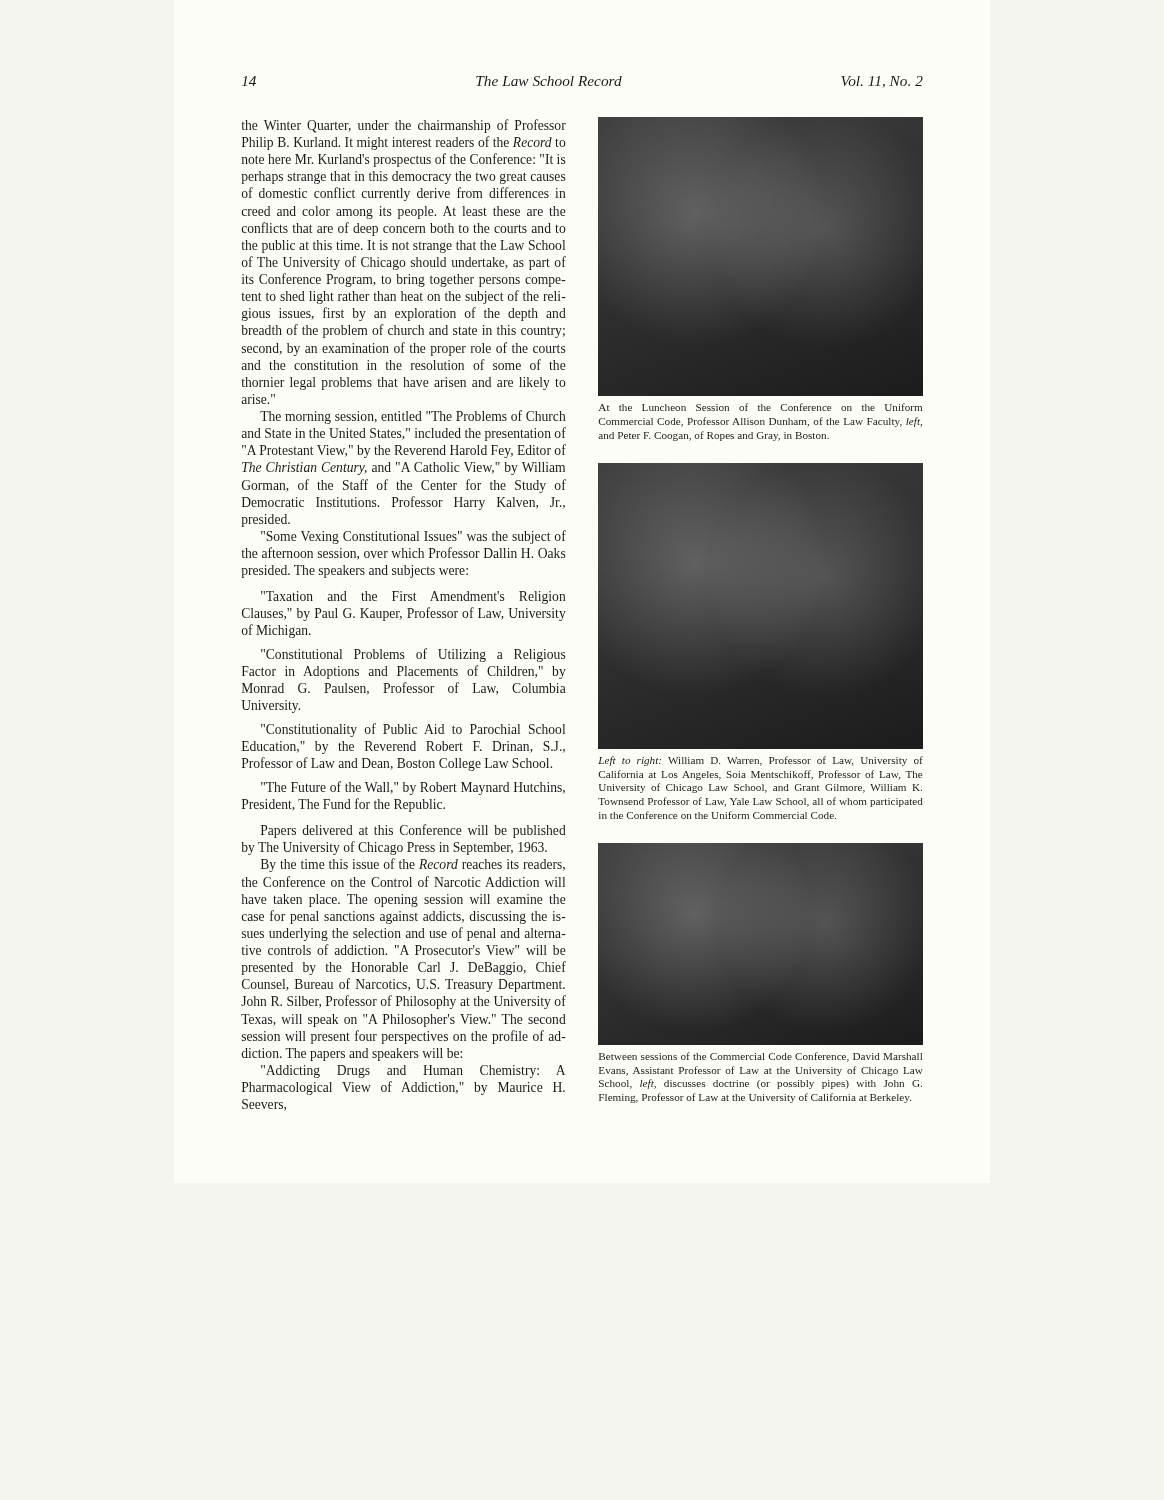14 The Law School Record Vol. 11, No. 2
the Winter Quarter, under the chairmanship of Professor Philip B. Kurland. It might interest readers of the Record to note here Mr. Kurland's prospectus of the Conference: "It is perhaps strange that in this democracy the two great causes of domestic conflict currently derive from differences in creed and color among its people. At least these are the conflicts that are of deep concern both to the courts and to the public at this time. It is not strange that the Law School of The University of Chicago should undertake, as part of its Conference Program, to bring together persons competent to shed light rather than heat on the subject of the religious issues, first by an exploration of the depth and breadth of the problem of church and state in this country; second, by an examination of the proper role of the courts and the constitution in the resolution of some of the thornier legal problems that have arisen and are likely to arise."
The morning session, entitled "The Problems of Church and State in the United States," included the presentation of "A Protestant View," by the Reverend Harold Fey, Editor of The Christian Century, and "A Catholic View," by William Gorman, of the Staff of the Center for the Study of Democratic Institutions. Professor Harry Kalven, Jr., presided.
"Some Vexing Constitutional Issues" was the subject of the afternoon session, over which Professor Dallin H. Oaks presided. The speakers and subjects were:
"Taxation and the First Amendment's Religion Clauses," by Paul G. Kauper, Professor of Law, University of Michigan.
"Constitutional Problems of Utilizing a Religious Factor in Adoptions and Placements of Children," by Monrad G. Paulsen, Professor of Law, Columbia University.
"Constitutionality of Public Aid to Parochial School Education," by the Reverend Robert F. Drinan, S.J., Professor of Law and Dean, Boston College Law School.
"The Future of the Wall," by Robert Maynard Hutchins, President, The Fund for the Republic.
Papers delivered at this Conference will be published by The University of Chicago Press in September, 1963.
By the time this issue of the Record reaches its readers, the Conference on the Control of Narcotic Addiction will have taken place. The opening session will examine the case for penal sanctions against addicts, discussing the issues underlying the selection and use of penal and alternative controls of addiction. "A Prosecutor's View" will be presented by the Honorable Carl J. DeBaggio, Chief Counsel, Bureau of Narcotics, U.S. Treasury Department. John R. Silber, Professor of Philosophy at the University of Texas, will speak on "A Philosopher's View." The second session will present four perspectives on the profile of addiction. The papers and speakers will be:
"Addicting Drugs and Human Chemistry: A Pharmacological View of Addiction," by Maurice H. Seevers,
At the Luncheon Session of the Conference on the Uniform Commercial Code, Professor Allison Dunham, of the Law Faculty, left, and Peter F. Coogan, of Ropes and Gray, in Boston.
Left to right: William D. Warren, Professor of Law, University of California at Los Angeles, Soia Mentschikoff, Professor of Law, The University of Chicago Law School, and Grant Gilmore, William K. Townsend Professor of Law, Yale Law School, all of whom participated in the Conference on the Uniform Commercial Code.
Between sessions of the Commercial Code Conference, David Marshall Evans, Assistant Professor of Law at the University of Chicago Law School, left, discusses doctrine (or possibly pipes) with John G. Fleming, Professor of Law at the University of California at Berkeley.